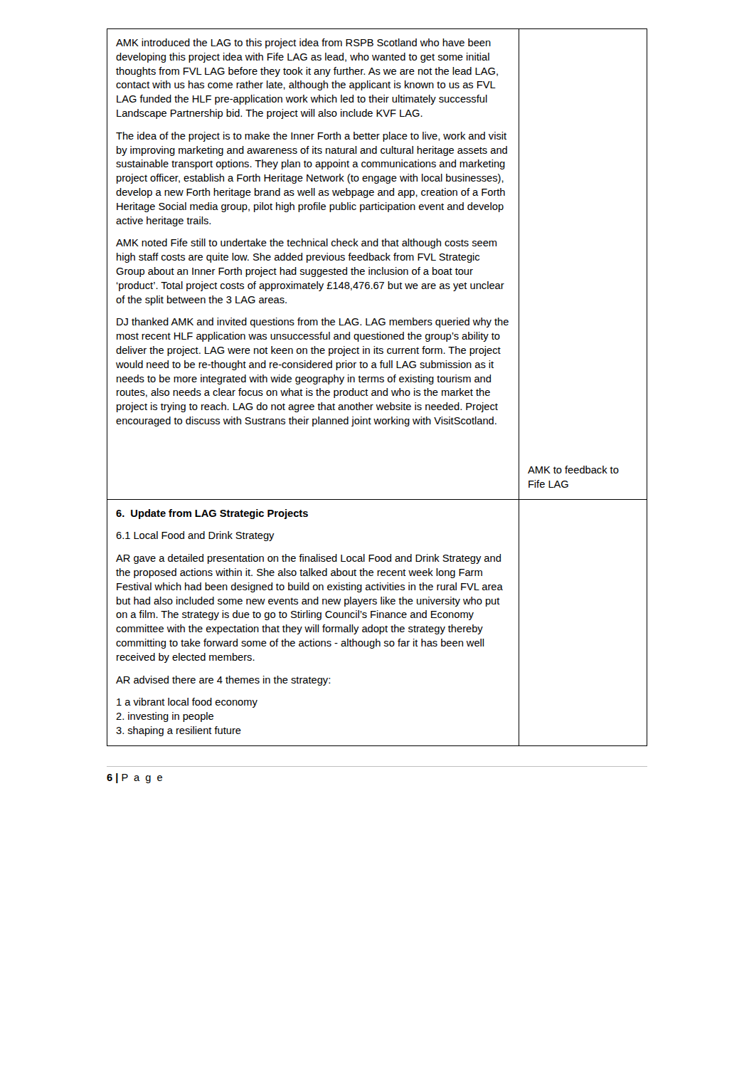| AMK introduced the LAG to this project idea from RSPB Scotland who have been developing this project idea with Fife LAG as lead, who wanted to get some initial thoughts from FVL LAG before they took it any further. As we are not the lead LAG, contact with us has come rather late, although the applicant is known to us as FVL LAG funded the HLF pre-application work which led to their ultimately successful Landscape Partnership bid. The project will also include KVF LAG. The idea of the project is to make the Inner Forth a better place to live, work and visit by improving marketing and awareness of its natural and cultural heritage assets and sustainable transport options. They plan to appoint a communications and marketing project officer, establish a Forth Heritage Network (to engage with local businesses), develop a new Forth heritage brand as well as webpage and app, creation of a Forth Heritage Social media group, pilot high profile public participation event and develop active heritage trails. AMK noted Fife still to undertake the technical check and that although costs seem high staff costs are quite low. She added previous feedback from FVL Strategic Group about an Inner Forth project had suggested the inclusion of a boat tour ‘product’. Total project costs of approximately £148,476.67 but we are as yet unclear of the split between the 3 LAG areas. DJ thanked AMK and invited questions from the LAG. LAG members queried why the most recent HLF application was unsuccessful and questioned the group’s ability to deliver the project. LAG were not keen on the project in its current form. The project would need to be re-thought and re-considered prior to a full LAG submission as it needs to be more integrated with wide geography in terms of existing tourism and routes, also needs a clear focus on what is the product and who is the market the project is trying to reach. LAG do not agree that another website is needed. Project encouraged to discuss with Sustrans their planned joint working with VisitScotland. | AMK to feedback to Fife LAG |
| 6. Update from LAG Strategic Projects 6.1 Local Food and Drink Strategy AR gave a detailed presentation on the finalised Local Food and Drink Strategy and the proposed actions within it. She also talked about the recent week long Farm Festival which had been designed to build on existing activities in the rural FVL area but had also included some new events and new players like the university who put on a film. The strategy is due to go to Stirling Council’s Finance and Economy committee with the expectation that they will formally adopt the strategy thereby committing to take forward some of the actions - although so far it has been well received by elected members. AR advised there are 4 themes in the strategy: 1 a vibrant local food economy 2. investing in people 3. shaping a resilient future | |
6 | P a g e